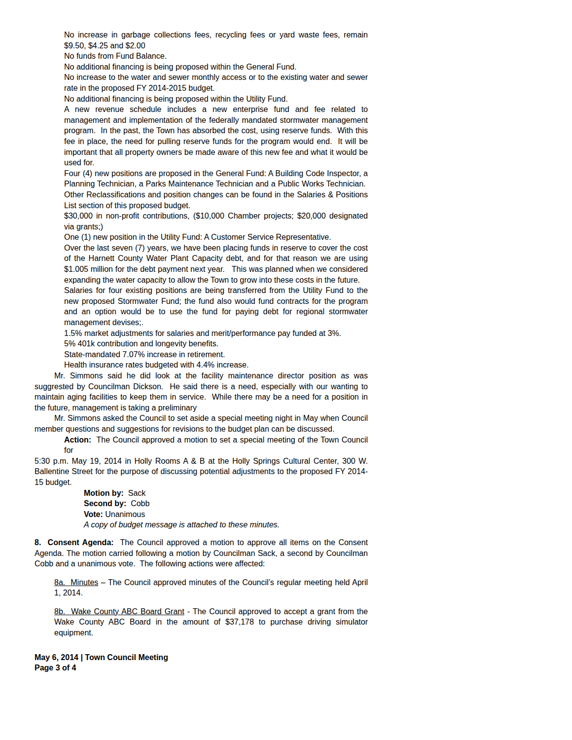No increase in garbage collections fees, recycling fees or yard waste fees, remain $9.50, $4.25 and $2.00
No funds from Fund Balance.
No additional financing is being proposed within the General Fund.
No increase to the water and sewer monthly access or to the existing water and sewer rate in the proposed FY 2014-2015 budget.
No additional financing is being proposed within the Utility Fund.
A new revenue schedule includes a new enterprise fund and fee related to management and implementation of the federally mandated stormwater management program. In the past, the Town has absorbed the cost, using reserve funds. With this fee in place, the need for pulling reserve funds for the program would end. It will be important that all property owners be made aware of this new fee and what it would be used for.
Four (4) new positions are proposed in the General Fund: A Building Code Inspector, a Planning Technician, a Parks Maintenance Technician and a Public Works Technician. Other Reclassifications and position changes can be found in the Salaries & Positions List section of this proposed budget.
$30,000 in non-profit contributions, ($10,000 Chamber projects; $20,000 designated via grants;)
One (1) new position in the Utility Fund: A Customer Service Representative.
Over the last seven (7) years, we have been placing funds in reserve to cover the cost of the Harnett County Water Plant Capacity debt, and for that reason we are using $1.005 million for the debt payment next year. This was planned when we considered expanding the water capacity to allow the Town to grow into these costs in the future.
Salaries for four existing positions are being transferred from the Utility Fund to the new proposed Stormwater Fund; the fund also would fund contracts for the program and an option would be to use the fund for paying debt for regional stormwater management devises;.
1.5% market adjustments for salaries and merit/performance pay funded at 3%.
5% 401k contribution and longevity benefits.
State-mandated 7.07% increase in retirement.
Health insurance rates budgeted with 4.4% increase.
Mr. Simmons said he did look at the facility maintenance director position as was suggrested by Councilman Dickson. He said there is a need, especially with our wanting to maintain aging facilities to keep them in service. While there may be a need for a position in the future, management is taking a preliminary
Mr. Simmons asked the Council to set aside a special meeting night in May when Council member questions and suggestions for revisions to the budget plan can be discussed.
Action: The Council approved a motion to set a special meeting of the Town Council for
5:30 p.m. May 19, 2014 in Holly Rooms A & B at the Holly Springs Cultural Center, 300 W. Ballentine Street for the purpose of discussing potential adjustments to the proposed FY 2014-15 budget.
Motion by: Sack
Second by: Cobb
Vote: Unanimous
A copy of budget message is attached to these minutes.
8. Consent Agenda: The Council approved a motion to approve all items on the Consent Agenda. The motion carried following a motion by Councilman Sack, a second by Councilman Cobb and a unanimous vote. The following actions were affected:
8a. Minutes – The Council approved minutes of the Council’s regular meeting held April 1, 2014.
8b. Wake County ABC Board Grant - The Council approved to accept a grant from the Wake County ABC Board in the amount of $37,178 to purchase driving simulator equipment.
May 6, 2014 | Town Council Meeting
Page 3 of 4